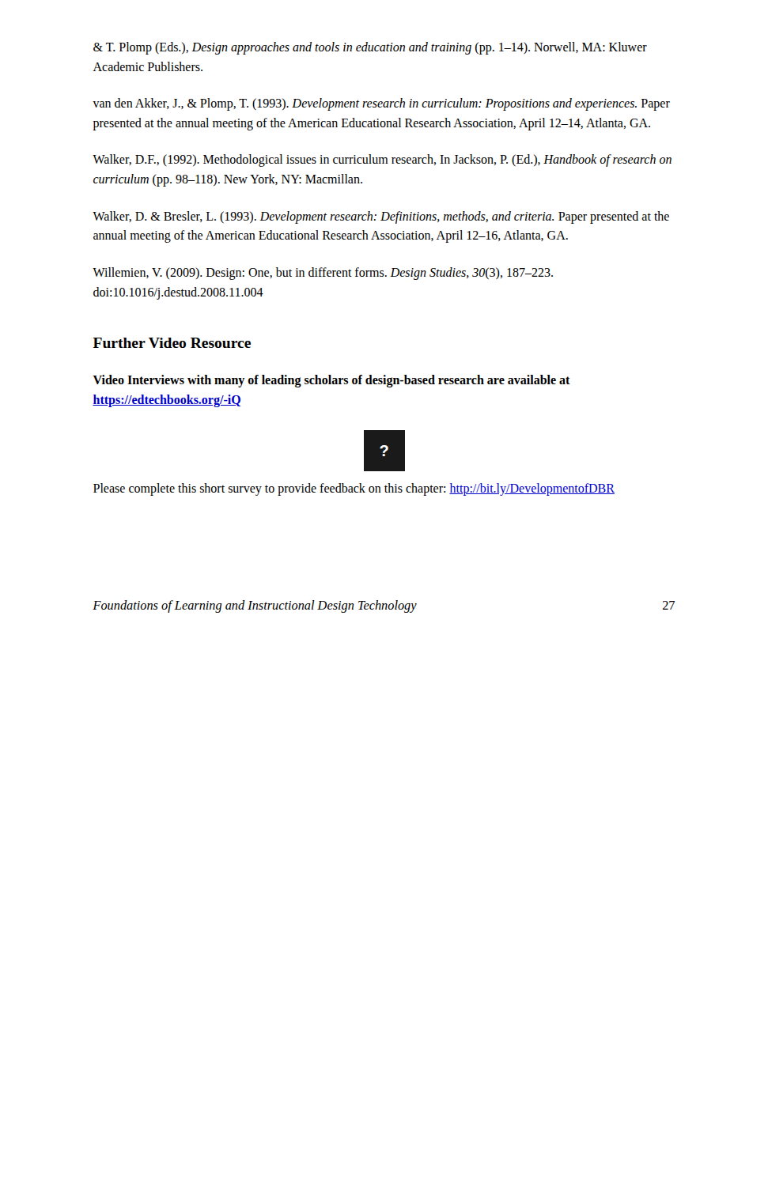& T. Plomp (Eds.), Design approaches and tools in education and training (pp. 1–14). Norwell, MA: Kluwer Academic Publishers.
van den Akker, J., & Plomp, T. (1993). Development research in curriculum: Propositions and experiences. Paper presented at the annual meeting of the American Educational Research Association, April 12–14, Atlanta, GA.
Walker, D.F., (1992). Methodological issues in curriculum research, In Jackson, P. (Ed.), Handbook of research on curriculum (pp. 98–118). New York, NY: Macmillan.
Walker, D. & Bresler, L. (1993). Development research: Definitions, methods, and criteria. Paper presented at the annual meeting of the American Educational Research Association, April 12–16, Atlanta, GA.
Willemien, V. (2009). Design: One, but in different forms. Design Studies, 30(3), 187–223. doi:10.1016/j.destud.2008.11.004
Further Video Resource
Video Interviews with many of leading scholars of design-based research are available at https://edtechbooks.org/-iQ
?
Please complete this short survey to provide feedback on this chapter: http://bit.ly/DevelopmentofDBR
Foundations of Learning and Instructional Design Technology 27